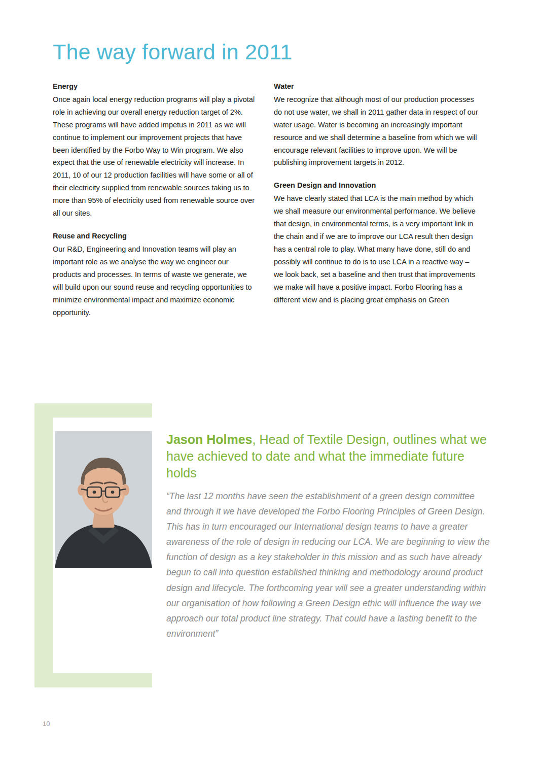The way forward in 2011
Energy
Once again local energy reduction programs will play a pivotal role in achieving our overall energy reduction target of 2%. These programs will have added impetus in 2011 as we will continue to implement our improvement projects that have been identified by the Forbo Way to Win program. We also expect that the use of renewable electricity will increase. In 2011, 10 of our 12 production facilities will have some or all of their electricity supplied from renewable sources taking us to more than 95% of electricity used from renewable source over all our sites.
Reuse and Recycling
Our R&D, Engineering and Innovation teams will play an important role as we analyse the way we engineer our products and processes. In terms of waste we generate, we will build upon our sound reuse and recycling opportunities to minimize environmental impact and maximize economic opportunity.
Water
We recognize that although most of our production processes do not use water, we shall in 2011 gather data in respect of our water usage. Water is becoming an increasingly important resource and we shall determine a baseline from which we will encourage relevant facilities to improve upon. We will be publishing improvement targets in 2012.
Green Design and Innovation
We have clearly stated that LCA is the main method by which we shall measure our environmental performance. We believe that design, in environmental terms, is a very important link in the chain and if we are to improve our LCA result then design has a central role to play. What many have done, still do and possibly will continue to do is to use LCA in a reactive way – we look back, set a baseline and then trust that improvements we make will have a positive impact. Forbo Flooring has a different view and is placing great emphasis on Green
Jason Holmes, Head of Textile Design, outlines what we have achieved to date and what the immediate future holds
“The last 12 months have seen the establishment of a green design committee and through it we have developed the Forbo Flooring Principles of Green Design. This has in turn encouraged our International design teams to have a greater awareness of the role of design in reducing our LCA. We are beginning to view the function of design as a key stakeholder in this mission and as such have already begun to call into question established thinking and methodology around product design and lifecycle. The forthcoming year will see a greater understanding within our organisation of how following a Green Design ethic will influence the way we approach our total product line strategy. That could have a lasting benefit to the environment”
10